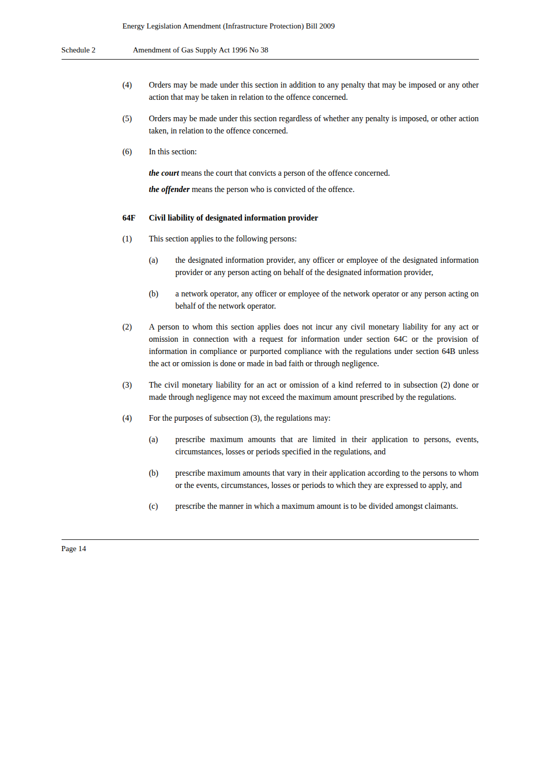Energy Legislation Amendment (Infrastructure Protection) Bill 2009
Schedule 2
Amendment of Gas Supply Act 1996 No 38
(4)
Orders may be made under this section in addition to any penalty that may be imposed or any other action that may be taken in relation to the offence concerned.
(5)
Orders may be made under this section regardless of whether any penalty is imposed, or other action taken, in relation to the offence concerned.
(6)
In this section:
the court means the court that convicts a person of the offence concerned.
the offender means the person who is convicted of the offence.
64F
Civil liability of designated information provider
(1)
This section applies to the following persons:
(a)
the designated information provider, any officer or employee of the designated information provider or any person acting on behalf of the designated information provider,
(b)
a network operator, any officer or employee of the network operator or any person acting on behalf of the network operator.
(2)
A person to whom this section applies does not incur any civil monetary liability for any act or omission in connection with a request for information under section 64C or the provision of information in compliance or purported compliance with the regulations under section 64B unless the act or omission is done or made in bad faith or through negligence.
(3)
The civil monetary liability for an act or omission of a kind referred to in subsection (2) done or made through negligence may not exceed the maximum amount prescribed by the regulations.
(4)
For the purposes of subsection (3), the regulations may:
(a)
prescribe maximum amounts that are limited in their application to persons, events, circumstances, losses or periods specified in the regulations, and
(b)
prescribe maximum amounts that vary in their application according to the persons to whom or the events, circumstances, losses or periods to which they are expressed to apply, and
(c)
prescribe the manner in which a maximum amount is to be divided amongst claimants.
Page 14